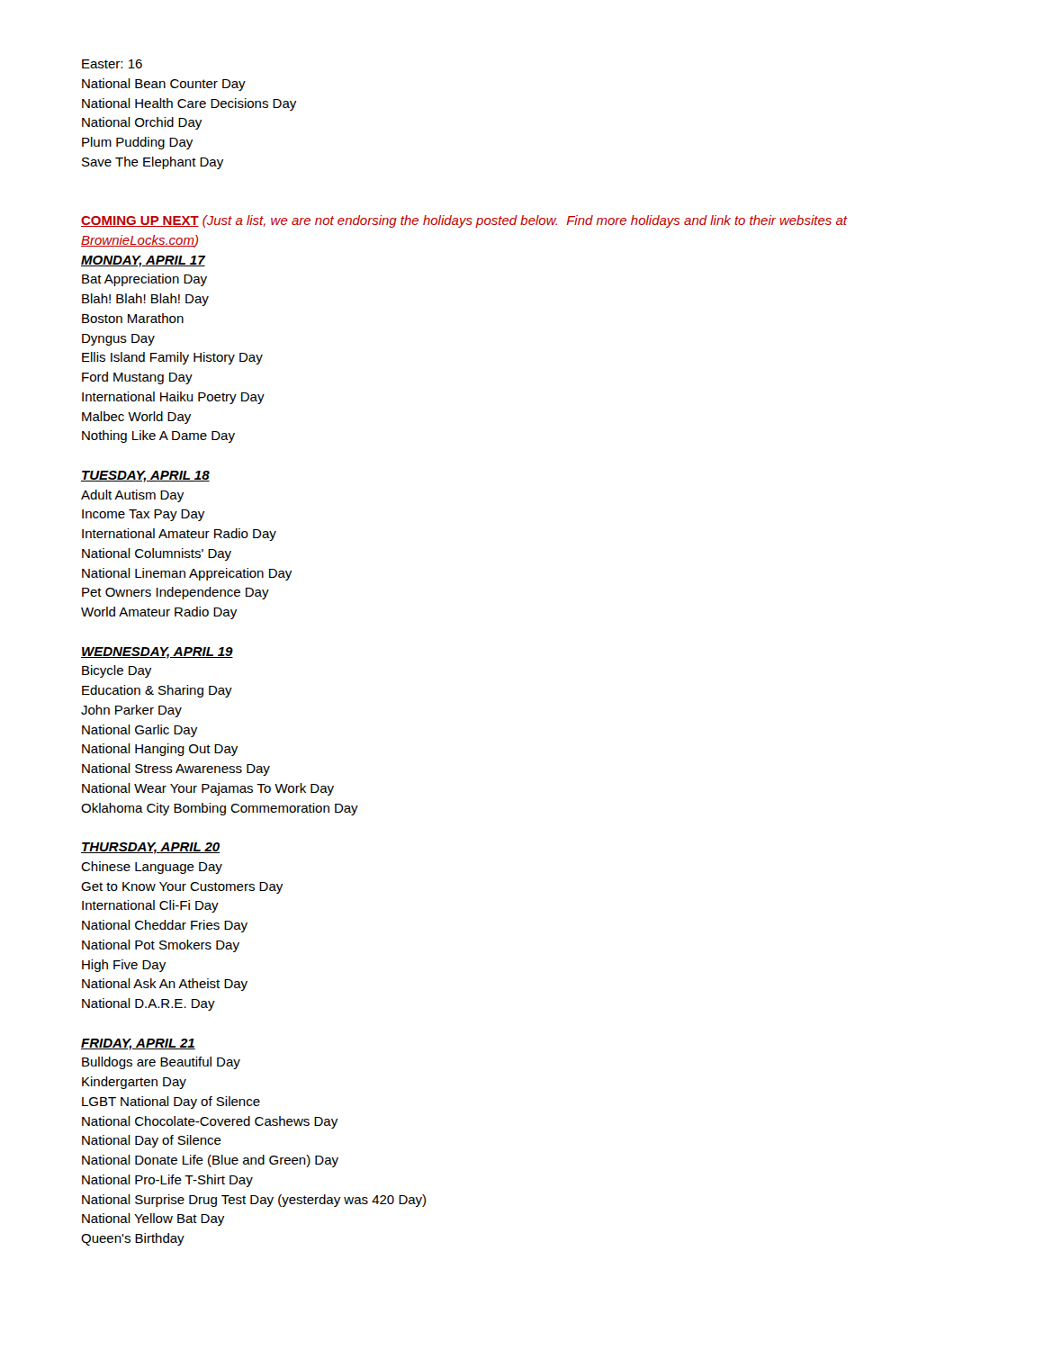Easter: 16
National Bean Counter Day
National Health Care Decisions Day
National Orchid Day
Plum Pudding Day
Save The Elephant Day
COMING UP NEXT (Just a list, we are not endorsing the holidays posted below. Find more holidays and link to their websites at BrownieLocks.com)
MONDAY, APRIL 17
Bat Appreciation Day
Blah! Blah! Blah! Day
Boston Marathon
Dyngus Day
Ellis Island Family History Day
Ford Mustang Day
International Haiku Poetry Day
Malbec World Day
Nothing Like A Dame Day
TUESDAY, APRIL 18
Adult Autism Day
Income Tax Pay Day
International Amateur Radio Day
National Columnists' Day
National Lineman Appreication Day
Pet Owners Independence Day
World Amateur Radio Day
WEDNESDAY, APRIL 19
Bicycle Day
Education & Sharing Day
John Parker Day
National Garlic Day
National Hanging Out Day
National Stress Awareness Day
National Wear Your Pajamas To Work Day
Oklahoma City Bombing Commemoration Day
THURSDAY, APRIL 20
Chinese Language Day
Get to Know Your Customers Day
International Cli-Fi Day
National Cheddar Fries Day
National Pot Smokers Day
High Five Day
National Ask An Atheist Day
National D.A.R.E. Day
FRIDAY, APRIL 21
Bulldogs are Beautiful Day
Kindergarten Day
LGBT National Day of Silence
National Chocolate-Covered Cashews Day
National Day of Silence
National Donate Life (Blue and Green) Day
National Pro-Life T-Shirt Day
National Surprise Drug Test Day (yesterday was 420 Day)
National Yellow Bat Day
Queen's Birthday